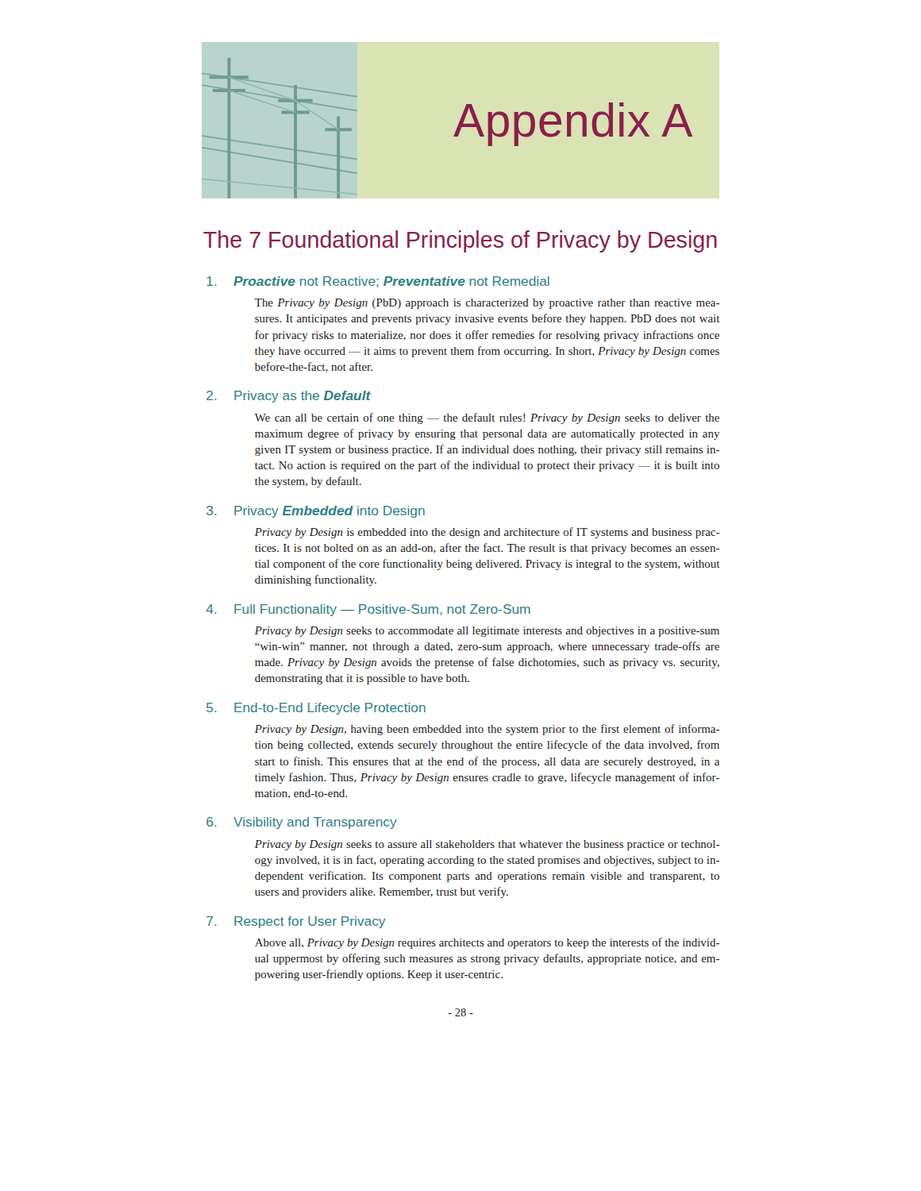Appendix A
The 7 Foundational Principles of Privacy by Design
Proactive not Reactive; Preventative not Remedial
The Privacy by Design (PbD) approach is characterized by proactive rather than reactive measures. It anticipates and prevents privacy invasive events before they happen. PbD does not wait for privacy risks to materialize, nor does it offer remedies for resolving privacy infractions once they have occurred — it aims to prevent them from occurring. In short, Privacy by Design comes before-the-fact, not after.
Privacy as the Default
We can all be certain of one thing — the default rules! Privacy by Design seeks to deliver the maximum degree of privacy by ensuring that personal data are automatically protected in any given IT system or business practice. If an individual does nothing, their privacy still remains intact. No action is required on the part of the individual to protect their privacy — it is built into the system, by default.
Privacy Embedded into Design
Privacy by Design is embedded into the design and architecture of IT systems and business practices. It is not bolted on as an add-on, after the fact. The result is that privacy becomes an essential component of the core functionality being delivered. Privacy is integral to the system, without diminishing functionality.
Full Functionality — Positive-Sum, not Zero-Sum
Privacy by Design seeks to accommodate all legitimate interests and objectives in a positive-sum “win-win” manner, not through a dated, zero-sum approach, where unnecessary trade-offs are made. Privacy by Design avoids the pretense of false dichotomies, such as privacy vs. security, demonstrating that it is possible to have both.
End-to-End Lifecycle Protection
Privacy by Design, having been embedded into the system prior to the first element of information being collected, extends securely throughout the entire lifecycle of the data involved, from start to finish. This ensures that at the end of the process, all data are securely destroyed, in a timely fashion. Thus, Privacy by Design ensures cradle to grave, lifecycle management of information, end-to-end.
Visibility and Transparency
Privacy by Design seeks to assure all stakeholders that whatever the business practice or technology involved, it is in fact, operating according to the stated promises and objectives, subject to independent verification. Its component parts and operations remain visible and transparent, to users and providers alike. Remember, trust but verify.
Respect for User Privacy
Above all, Privacy by Design requires architects and operators to keep the interests of the individual uppermost by offering such measures as strong privacy defaults, appropriate notice, and empowering user-friendly options. Keep it user-centric.
- 28 -